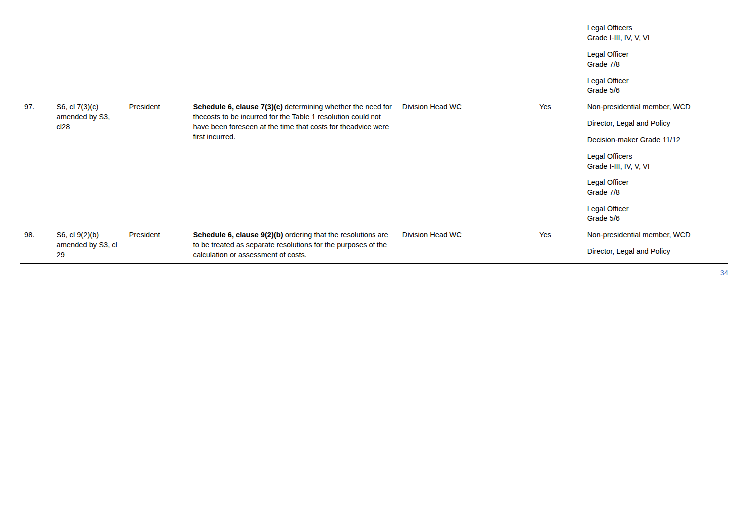| | | | | | | Legal Officers Grade I-III, IV, V, VI Legal Officer Grade 7/8 Legal Officer Grade 5/6 |
| 97. | S6, cl 7(3)(c) amended by S3, cl28 | President | Schedule 6, clause 7(3)(c) determining whether the need for thecosts to be incurred for the Table 1 resolution could not have been foreseen at the time that costs for theadvice were first incurred. | Division Head WC | Yes | Non-presidential member, WCD Director, Legal and Policy Decision-maker Grade 11/12 Legal Officers Grade I-III, IV, V, VI Legal Officer Grade 7/8 Legal Officer Grade 5/6 |
| 98. | S6, cl 9(2)(b) amended by S3, cl 29 | President | Schedule 6, clause 9(2)(b) ordering that the resolutions are to be treated as separate resolutions for the purposes of the calculation or assessment of costs. | Division Head WC | Yes | Non-presidential member, WCD Director, Legal and Policy |
34